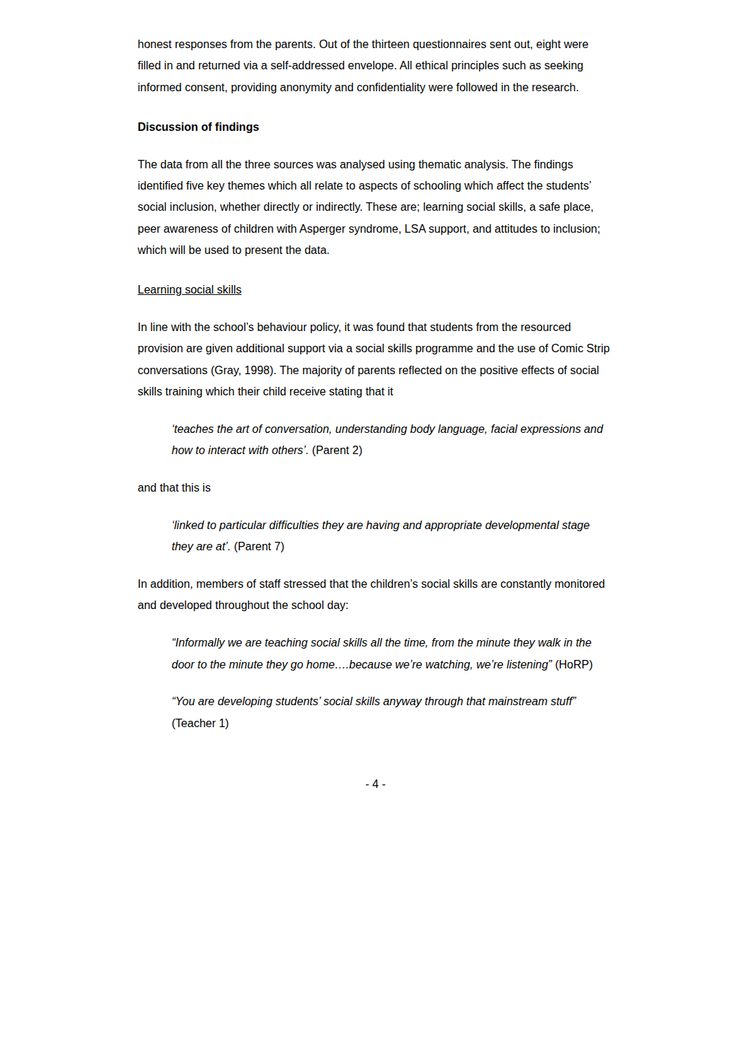honest responses from the parents. Out of the thirteen questionnaires sent out, eight were filled in and returned via a self-addressed envelope. All ethical principles such as seeking informed consent, providing anonymity and confidentiality were followed in the research.
Discussion of findings
The data from all the three sources was analysed using thematic analysis. The findings identified five key themes which all relate to aspects of schooling which affect the students’ social inclusion, whether directly or indirectly. These are; learning social skills, a safe place, peer awareness of children with Asperger syndrome, LSA support, and attitudes to inclusion; which will be used to present the data.
Learning social skills
In line with the school’s behaviour policy, it was found that students from the resourced provision are given additional support via a social skills programme and the use of Comic Strip conversations (Gray, 1998). The majority of parents reflected on the positive effects of social skills training which their child receive stating that it
‘teaches the art of conversation, understanding body language, facial expressions and how to interact with others’. (Parent 2)
and that this is
‘linked to particular difficulties they are having and appropriate developmental stage they are at’. (Parent 7)
In addition, members of staff stressed that the children’s social skills are constantly monitored and developed throughout the school day:
“Informally we are teaching social skills all the time, from the minute they walk in the door to the minute they go home….because we’re watching, we’re listening” (HoRP)
“You are developing students’ social skills anyway through that mainstream stuff” (Teacher 1)
- 4 -